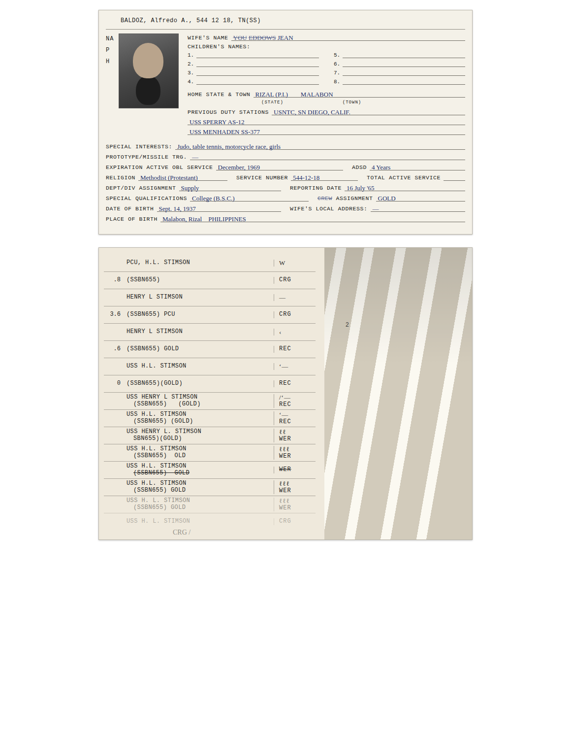BALDOZ, Alfredo A., 544 12 18, TN(SS)
NA
P
H
WIFE'S NAME YOU EDDOWS JEAN
CHILDREN'S NAMES:
1.
2.
3.
4.
5.
6.
7.
8.
HOME STATE & TOWN RIZAL (P.I.) MALABON
(STATE) (TOWN)
PREVIOUS DUTY STATIONS USNTC, SN DIEGO, CALIF.
USS SPERRY AS-12
USS MENHADEN SS-377
SPECIAL INTERESTS: Judo, table tennis, motorcycle race, girls
PROTOTYPE/MISSILE TRG. —
EXPIRATION ACTIVE OBL SERVICE December, 1969
ADSD 4 Years
RELIGION Methodist (Protestant)
SERVICE NUMBER 544-12-18
TOTAL ACTIVE SERVICE
DEPT/DIV ASSIGNMENT Supply
REPORTING DATE 16 July '65
SPECIAL QUALIFICATIONS College (B.S.C.)
CREW ASSIGNMENT GOLD
DATE OF BIRTH Sept. 14, 1937
WIFE'S LOCAL ADDRESS: —
PLACE OF BIRTH Malabon, Rizal PHILIPPINES
2
PCU, H.L. STIMSON W
.8 (SSBN655) CRG
HENRY L STIMSON —
3.6 (SSBN655) PCU CRG
HENRY L STIMSON ‹
.6 (SSBN655) GOLD REC
USS H.L. STIMSON ‘—
0 (SSBN655)(GOLD) REC
USS HENRY L STIMSON(SSBN655) (GOLD) /‘—REC
USS H.L. STIMSON(SSBN655) (GOLD) ‘—REC
USS HENRY L. STIMSONSBN655)(GOLD) ℓℓ WER
USS H.L. STIMSON(SSBN655) OLD ℓℓℓ WER
USS H.L. STIMSON(SSBN655) GOLD WER
USS H.L. STIMSON(SSBN655) GOLD ℓℓℓ WER
USS H. L. STIMSON(SSBN655) GOLD ℓℓℓ WER
USS H. L. STIMSON CRG
CRG /